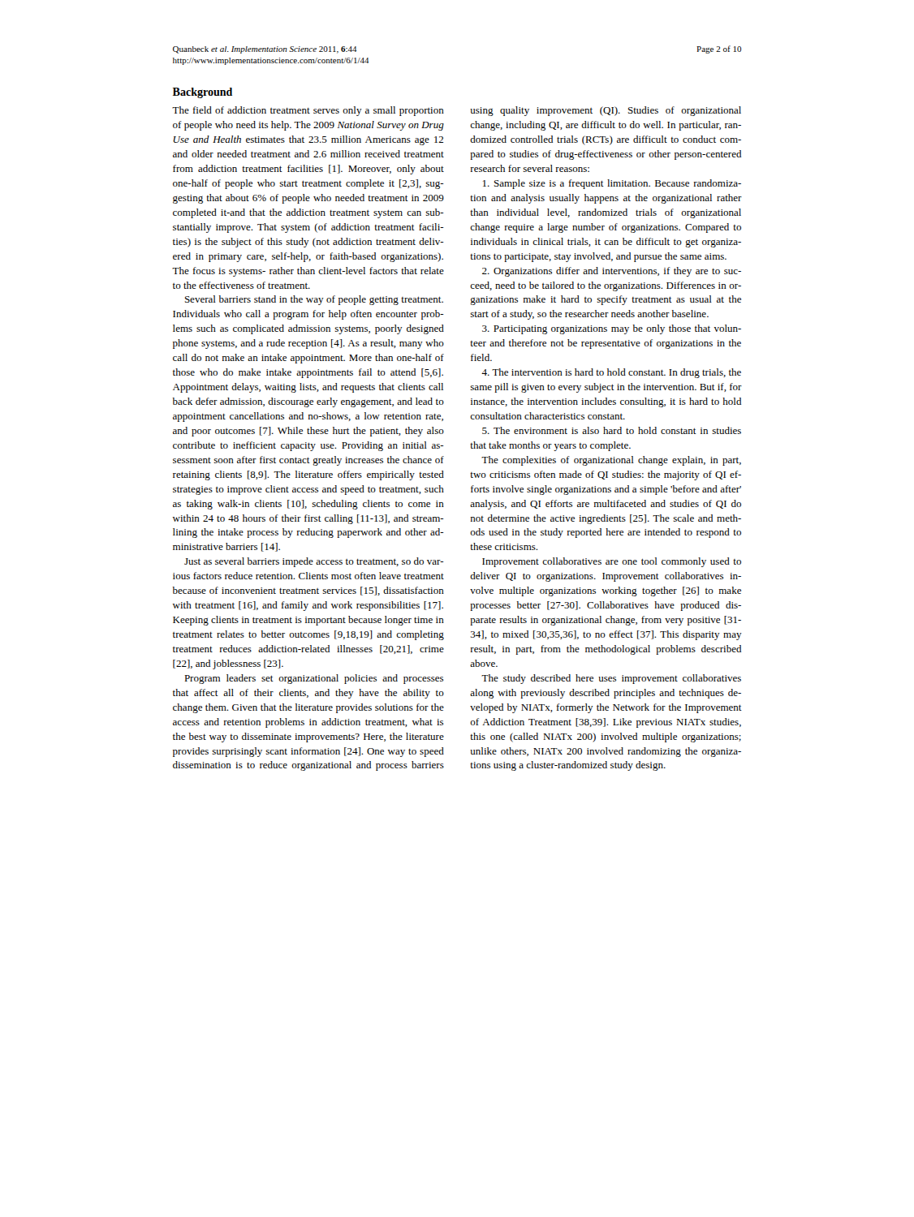Quanbeck et al. Implementation Science 2011, 6:44
http://www.implementationscience.com/content/6/1/44
Page 2 of 10
Background
The field of addiction treatment serves only a small proportion of people who need its help. The 2009 National Survey on Drug Use and Health estimates that 23.5 million Americans age 12 and older needed treatment and 2.6 million received treatment from addiction treatment facilities [1]. Moreover, only about one-half of people who start treatment complete it [2,3], suggesting that about 6% of people who needed treatment in 2009 completed it-and that the addiction treatment system can substantially improve. That system (of addiction treatment facilities) is the subject of this study (not addiction treatment delivered in primary care, self-help, or faith-based organizations). The focus is systems- rather than client-level factors that relate to the effectiveness of treatment.
Several barriers stand in the way of people getting treatment. Individuals who call a program for help often encounter problems such as complicated admission systems, poorly designed phone systems, and a rude reception [4]. As a result, many who call do not make an intake appointment. More than one-half of those who do make intake appointments fail to attend [5,6]. Appointment delays, waiting lists, and requests that clients call back defer admission, discourage early engagement, and lead to appointment cancellations and no-shows, a low retention rate, and poor outcomes [7]. While these hurt the patient, they also contribute to inefficient capacity use. Providing an initial assessment soon after first contact greatly increases the chance of retaining clients [8,9]. The literature offers empirically tested strategies to improve client access and speed to treatment, such as taking walk-in clients [10], scheduling clients to come in within 24 to 48 hours of their first calling [11-13], and streamlining the intake process by reducing paperwork and other administrative barriers [14].
Just as several barriers impede access to treatment, so do various factors reduce retention. Clients most often leave treatment because of inconvenient treatment services [15], dissatisfaction with treatment [16], and family and work responsibilities [17]. Keeping clients in treatment is important because longer time in treatment relates to better outcomes [9,18,19] and completing treatment reduces addiction-related illnesses [20,21], crime [22], and joblessness [23].
Program leaders set organizational policies and processes that affect all of their clients, and they have the ability to change them. Given that the literature provides solutions for the access and retention problems in addiction treatment, what is the best way to disseminate improvements? Here, the literature provides surprisingly scant information [24]. One way to speed dissemination is to reduce organizational and process barriers using quality improvement (QI). Studies of organizational change, including QI, are difficult to do well. In particular, randomized controlled trials (RCTs) are difficult to conduct compared to studies of drug-effectiveness or other person-centered research for several reasons:
1. Sample size is a frequent limitation. Because randomization and analysis usually happens at the organizational rather than individual level, randomized trials of organizational change require a large number of organizations. Compared to individuals in clinical trials, it can be difficult to get organizations to participate, stay involved, and pursue the same aims.
2. Organizations differ and interventions, if they are to succeed, need to be tailored to the organizations. Differences in organizations make it hard to specify treatment as usual at the start of a study, so the researcher needs another baseline.
3. Participating organizations may be only those that volunteer and therefore not be representative of organizations in the field.
4. The intervention is hard to hold constant. In drug trials, the same pill is given to every subject in the intervention. But if, for instance, the intervention includes consulting, it is hard to hold consultation characteristics constant.
5. The environment is also hard to hold constant in studies that take months or years to complete.
The complexities of organizational change explain, in part, two criticisms often made of QI studies: the majority of QI efforts involve single organizations and a simple 'before and after' analysis, and QI efforts are multifaceted and studies of QI do not determine the active ingredients [25]. The scale and methods used in the study reported here are intended to respond to these criticisms.
Improvement collaboratives are one tool commonly used to deliver QI to organizations. Improvement collaboratives involve multiple organizations working together [26] to make processes better [27-30]. Collaboratives have produced disparate results in organizational change, from very positive [31-34], to mixed [30,35,36], to no effect [37]. This disparity may result, in part, from the methodological problems described above.
The study described here uses improvement collaboratives along with previously described principles and techniques developed by NIATx, formerly the Network for the Improvement of Addiction Treatment [38,39]. Like previous NIATx studies, this one (called NIATx 200) involved multiple organizations; unlike others, NIATx 200 involved randomizing the organizations using a cluster-randomized study design.